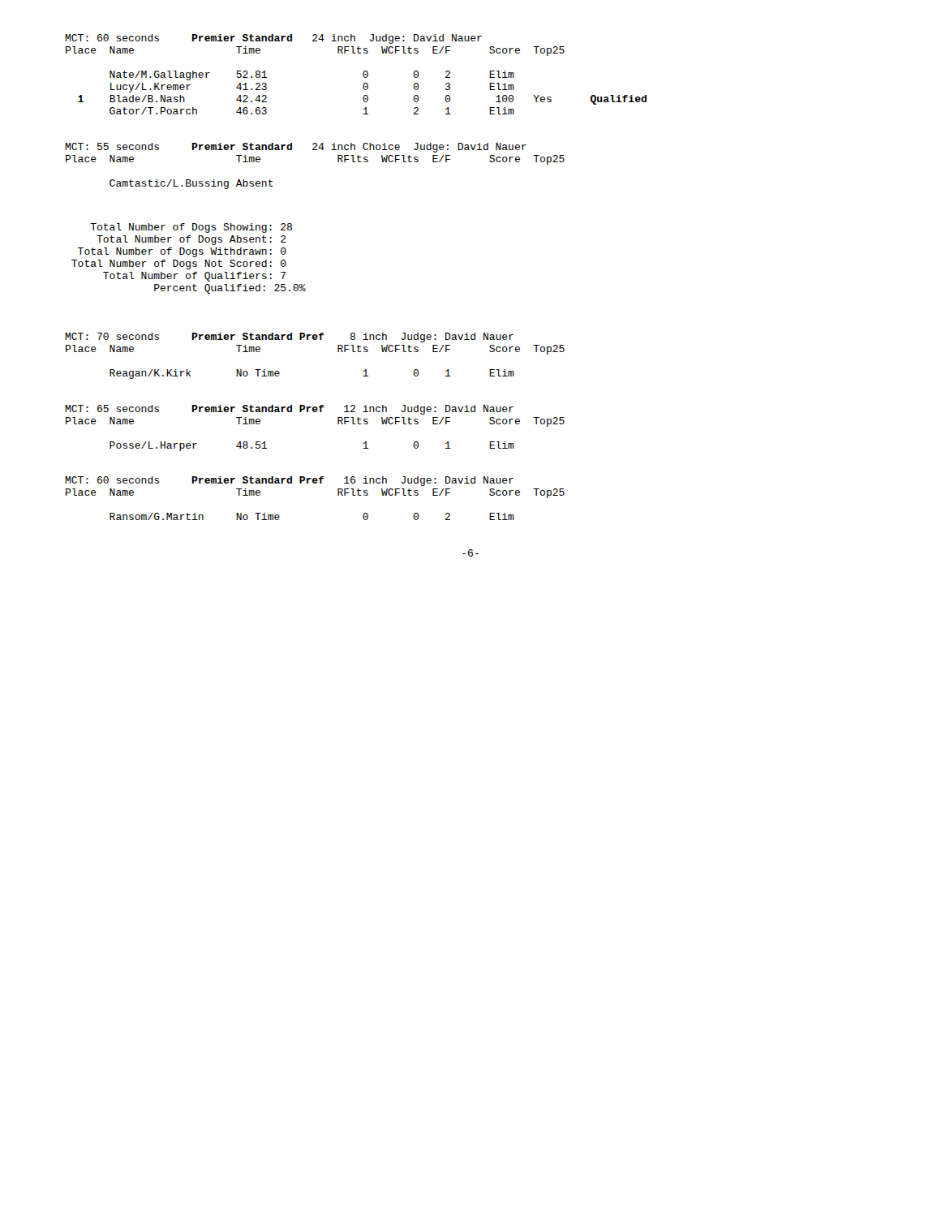MCT: 60 seconds     Premier Standard   24 inch  Judge: David Nauer
Place  Name                Time            RFlts  WCFlts  E/F      Score  Top25

       Nate/M.Gallagher    52.81               0       0    2      Elim
       Lucy/L.Kremer       41.23               0       0    3      Elim
  1    Blade/B.Nash        42.42               0       0    0       100   Yes      Qualified
       Gator/T.Poarch      46.63               1       2    1      Elim
MCT: 55 seconds     Premier Standard   24 inch Choice  Judge: David Nauer
Place  Name                Time            RFlts  WCFlts  E/F      Score  Top25

       Camtastic/L.Bussing Absent
    Total Number of Dogs Showing: 28
     Total Number of Dogs Absent: 2
  Total Number of Dogs Withdrawn: 0
 Total Number of Dogs Not Scored: 0
      Total Number of Qualifiers: 7
              Percent Qualified: 25.0%
MCT: 70 seconds     Premier Standard Pref    8 inch  Judge: David Nauer
Place  Name                Time            RFlts  WCFlts  E/F      Score  Top25

       Reagan/K.Kirk       No Time             1       0    1      Elim
MCT: 65 seconds     Premier Standard Pref   12 inch  Judge: David Nauer
Place  Name                Time            RFlts  WCFlts  E/F      Score  Top25

       Posse/L.Harper      48.51               1       0    1      Elim
MCT: 60 seconds     Premier Standard Pref   16 inch  Judge: David Nauer
Place  Name                Time            RFlts  WCFlts  E/F      Score  Top25

       Ransom/G.Martin     No Time             0       0    2      Elim
-6-